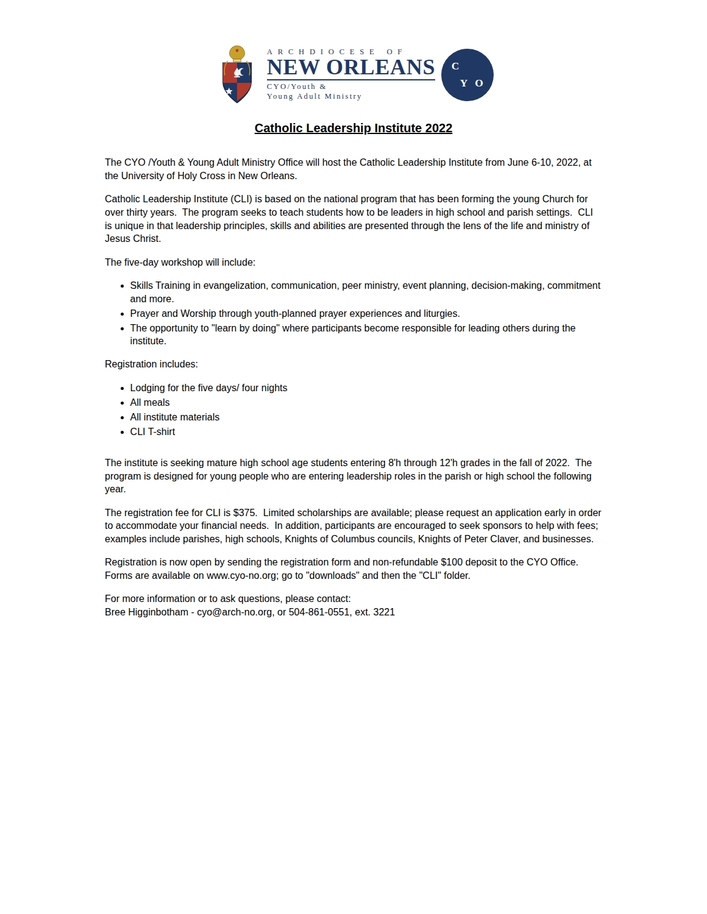A R C H D I O C E S E O F
NEW ORLEANS
CYO/Youth &
Young Adult Ministry
C Y O
Catholic Leadership Institute 2022
The CYO /Youth & Young Adult Ministry Office will host the Catholic Leadership Institute from June 6-10, 2022, at the University of Holy Cross in New Orleans.
Catholic Leadership Institute (CLI) is based on the national program that has been forming the young Church for over thirty years. The program seeks to teach students how to be leaders in high school and parish settings. CLI is unique in that leadership principles, skills and abilities are presented through the lens of the life and ministry of Jesus Christ.
The five-day workshop will include:
Skills Training in evangelization, communication, peer ministry, event planning, decision-making, commitment and more.
Prayer and Worship through youth-planned prayer experiences and liturgies.
The opportunity to "learn by doing" where participants become responsible for leading others during the institute.
Registration includes:
Lodging for the five days/ four nights
All meals
All institute materials
CLI T-shirt
The institute is seeking mature high school age students entering 8'h through 12'h grades in the fall of 2022. The program is designed for young people who are entering leadership roles in the parish or high school the following year.
The registration fee for CLI is $375. Limited scholarships are available; please request an application early in order to accommodate your financial needs. In addition, participants are encouraged to seek sponsors to help with fees; examples include parishes, high schools, Knights of Columbus councils, Knights of Peter Claver, and businesses.
Registration is now open by sending the registration form and non-refundable $100 deposit to the CYO Office. Forms are available on www.cyo-no.org; go to "downloads" and then the "CLI" folder.
For more information or to ask questions, please contact:
Bree Higginbotham - cyo@arch-no.org, or 504-861-0551, ext. 3221